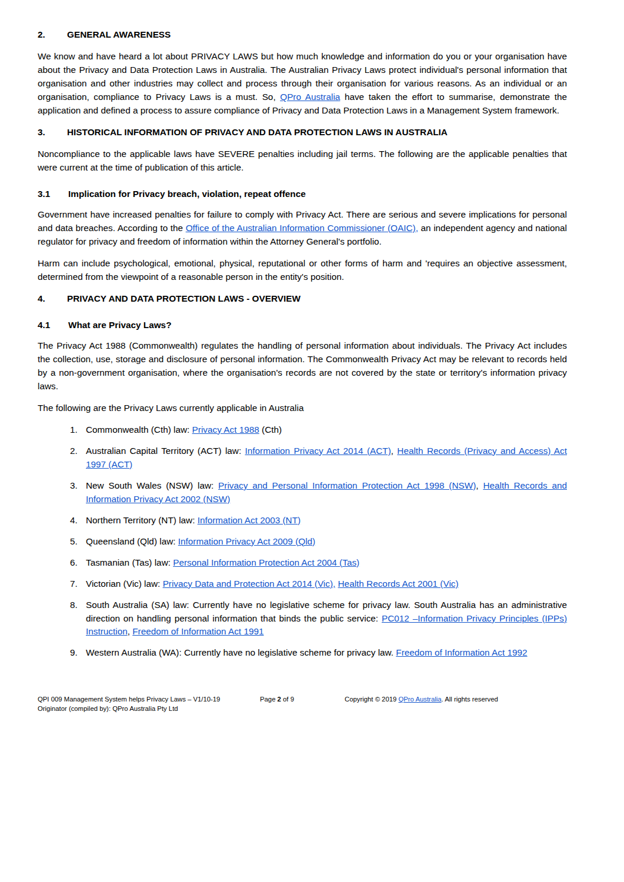2. GENERAL AWARENESS
We know and have heard a lot about PRIVACY LAWS but how much knowledge and information do you or your organisation have about the Privacy and Data Protection Laws in Australia. The Australian Privacy Laws protect individual's personal information that organisation and other industries may collect and process through their organisation for various reasons. As an individual or an organisation, compliance to Privacy Laws is a must. So, QPro Australia have taken the effort to summarise, demonstrate the application and defined a process to assure compliance of Privacy and Data Protection Laws in a Management System framework.
3. HISTORICAL INFORMATION OF PRIVACY AND DATA PROTECTION LAWS IN AUSTRALIA
Noncompliance to the applicable laws have SEVERE penalties including jail terms. The following are the applicable penalties that were current at the time of publication of this article.
3.1 Implication for Privacy breach, violation, repeat offence
Government have increased penalties for failure to comply with Privacy Act. There are serious and severe implications for personal and data breaches. According to the Office of the Australian Information Commissioner (OAIC), an independent agency and national regulator for privacy and freedom of information within the Attorney General's portfolio.
Harm can include psychological, emotional, physical, reputational or other forms of harm and 'requires an objective assessment, determined from the viewpoint of a reasonable person in the entity's position.
4. PRIVACY AND DATA PROTECTION LAWS - OVERVIEW
4.1 What are Privacy Laws?
The Privacy Act 1988 (Commonwealth) regulates the handling of personal information about individuals. The Privacy Act includes the collection, use, storage and disclosure of personal information. The Commonwealth Privacy Act may be relevant to records held by a non-government organisation, where the organisation's records are not covered by the state or territory's information privacy laws.
The following are the Privacy Laws currently applicable in Australia
Commonwealth (Cth) law: Privacy Act 1988 (Cth)
Australian Capital Territory (ACT) law: Information Privacy Act 2014 (ACT), Health Records (Privacy and Access) Act 1997 (ACT)
New South Wales (NSW) law: Privacy and Personal Information Protection Act 1998 (NSW), Health Records and Information Privacy Act 2002 (NSW)
Northern Territory (NT) law: Information Act 2003 (NT)
Queensland (Qld) law: Information Privacy Act 2009 (Qld)
Tasmanian (Tas) law: Personal Information Protection Act 2004 (Tas)
Victorian (Vic) law: Privacy Data and Protection Act 2014 (Vic), Health Records Act 2001 (Vic)
South Australia (SA) law: Currently have no legislative scheme for privacy law. South Australia has an administrative direction on handling personal information that binds the public service: PC012 –Information Privacy Principles (IPPs) Instruction, Freedom of Information Act 1991
Western Australia (WA): Currently have no legislative scheme for privacy law. Freedom of Information Act 1992
| QPI 009 Management System helps Privacy Laws – V1/10-19 | Page 2 of 9 | Copyright © 2019 QPro Australia . All rights reserved |
| Originator (compiled by): QPro Australia Pty Ltd | | |